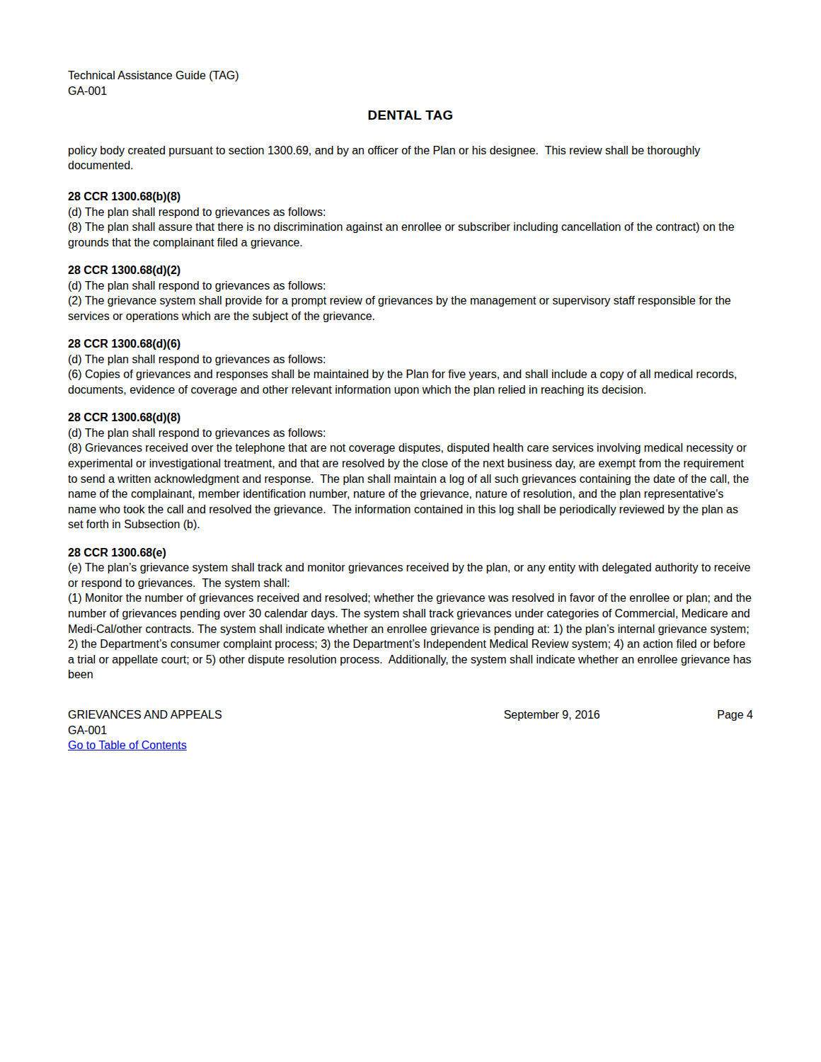Technical Assistance Guide (TAG)
GA-001
DENTAL TAG
policy body created pursuant to section 1300.69, and by an officer of the Plan or his designee. This review shall be thoroughly documented.
28 CCR 1300.68(b)(8)
(d) The plan shall respond to grievances as follows:
(8) The plan shall assure that there is no discrimination against an enrollee or subscriber including cancellation of the contract) on the grounds that the complainant filed a grievance.
28 CCR 1300.68(d)(2)
(d) The plan shall respond to grievances as follows:
(2) The grievance system shall provide for a prompt review of grievances by the management or supervisory staff responsible for the services or operations which are the subject of the grievance.
28 CCR 1300.68(d)(6)
(d) The plan shall respond to grievances as follows:
(6) Copies of grievances and responses shall be maintained by the Plan for five years, and shall include a copy of all medical records, documents, evidence of coverage and other relevant information upon which the plan relied in reaching its decision.
28 CCR 1300.68(d)(8)
(d) The plan shall respond to grievances as follows:
(8) Grievances received over the telephone that are not coverage disputes, disputed health care services involving medical necessity or experimental or investigational treatment, and that are resolved by the close of the next business day, are exempt from the requirement to send a written acknowledgment and response. The plan shall maintain a log of all such grievances containing the date of the call, the name of the complainant, member identification number, nature of the grievance, nature of resolution, and the plan representative's name who took the call and resolved the grievance. The information contained in this log shall be periodically reviewed by the plan as set forth in Subsection (b).
28 CCR 1300.68(e)
(e) The plan’s grievance system shall track and monitor grievances received by the plan, or any entity with delegated authority to receive or respond to grievances. The system shall:
(1) Monitor the number of grievances received and resolved; whether the grievance was resolved in favor of the enrollee or plan; and the number of grievances pending over 30 calendar days. The system shall track grievances under categories of Commercial, Medicare and Medi-Cal/other contracts. The system shall indicate whether an enrollee grievance is pending at: 1) the plan’s internal grievance system; 2) the Department’s consumer complaint process; 3) the Department’s Independent Medical Review system; 4) an action filed or before a trial or appellate court; or 5) other dispute resolution process. Additionally, the system shall indicate whether an enrollee grievance has been
| GRIEVANCES AND APPEALS | September 9, 2016 | Page 4 |
| GA-001 | | |
| Go to Table of Contents | | |